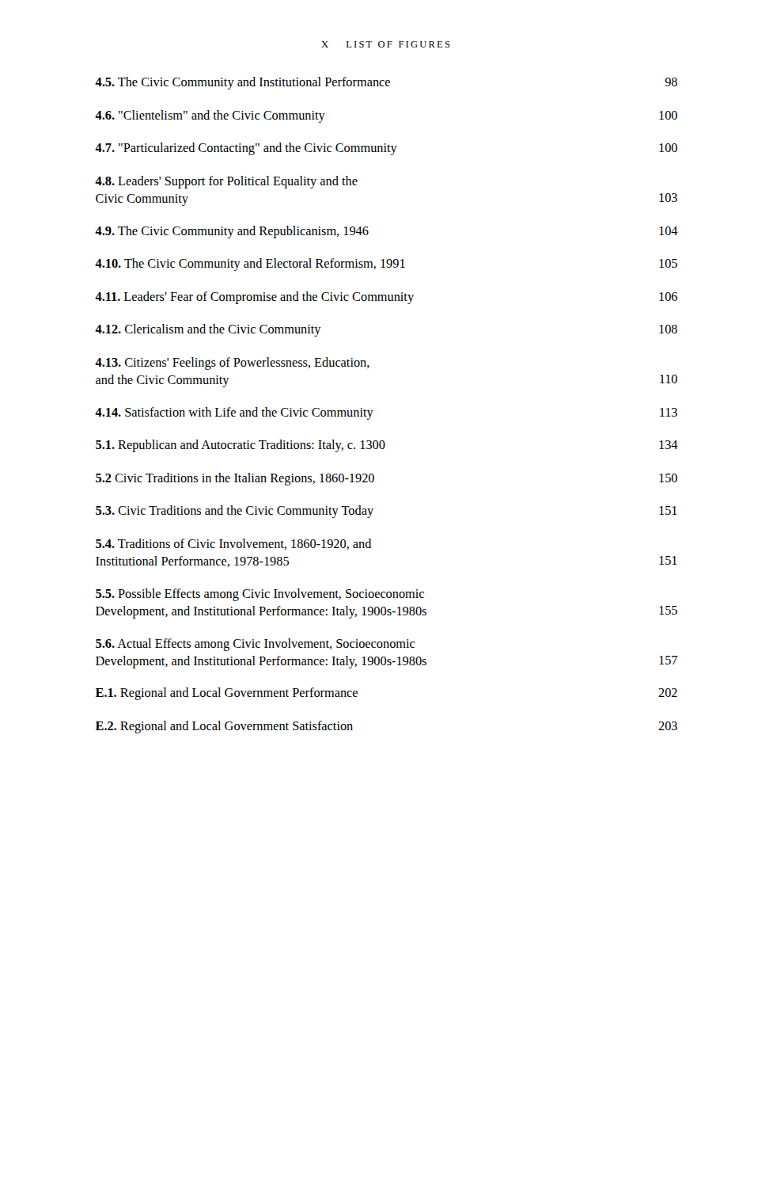x List of Figures
4.5. The Civic Community and Institutional Performance 98
4.6. "Clientelism" and the Civic Community 100
4.7. "Particularized Contacting" and the Civic Community 100
4.8. Leaders' Support for Political Equality and the
Civic Community 103
4.9. The Civic Community and Republicanism, 1946 104
4.10. The Civic Community and Electoral Reformism, 1991 105
4.11. Leaders' Fear of Compromise and the Civic Community 106
4.12. Clericalism and the Civic Community 108
4.13. Citizens' Feelings of Powerlessness, Education,
and the Civic Community 110
4.14. Satisfaction with Life and the Civic Community 113
5.1. Republican and Autocratic Traditions: Italy, c. 1300 134
5.2 Civic Traditions in the Italian Regions, 1860-1920 150
5.3. Civic Traditions and the Civic Community Today 151
5.4. Traditions of Civic Involvement, 1860-1920, and
Institutional Performance, 1978-1985 151
5.5. Possible Effects among Civic Involvement, Socioeconomic
Development, and Institutional Performance: Italy, 1900s-1980s 155
5.6. Actual Effects among Civic Involvement, Socioeconomic
Development, and Institutional Performance: Italy, 1900s-1980s 157
E.1. Regional and Local Government Performance 202
E.2. Regional and Local Government Satisfaction 203